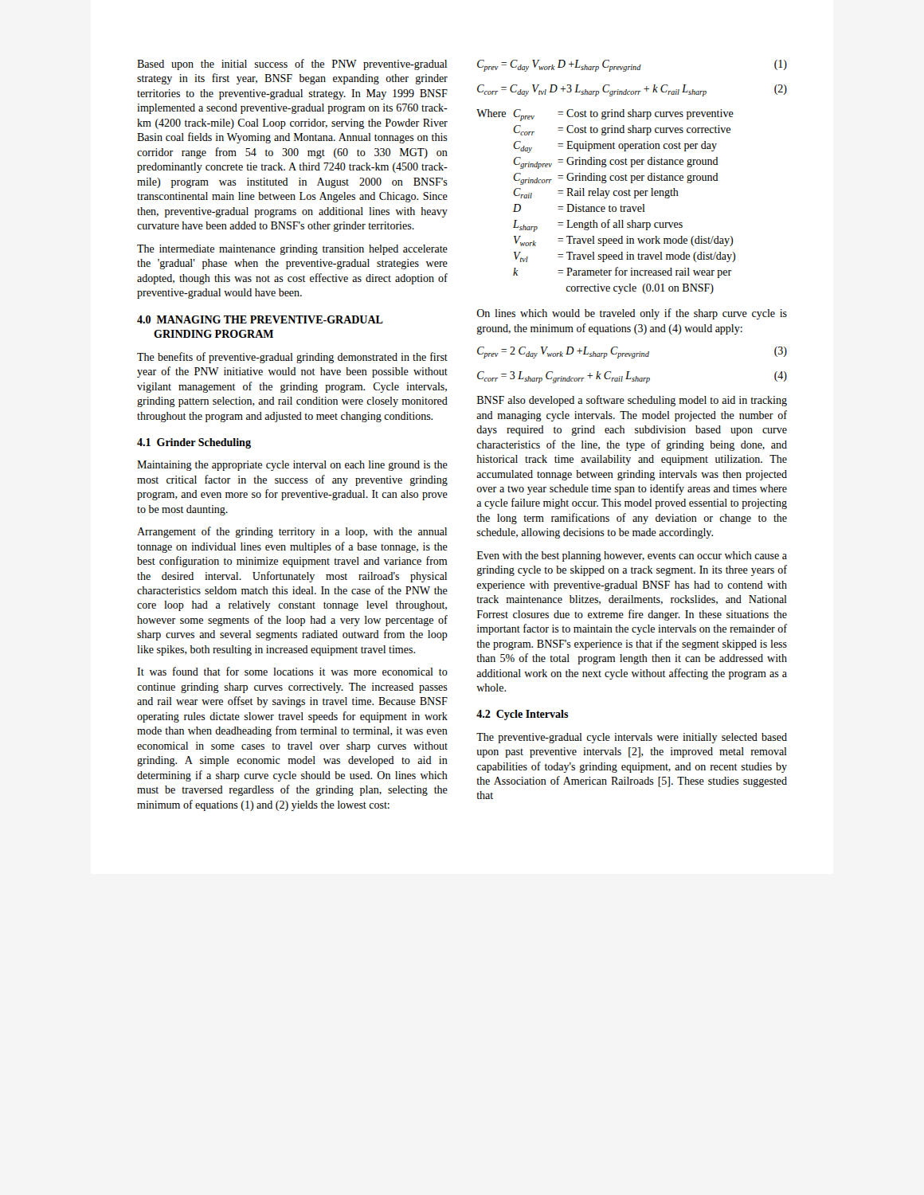Based upon the initial success of the PNW preventive-gradual strategy in its first year, BNSF began expanding other grinder territories to the preventive-gradual strategy. In May 1999 BNSF implemented a second preventive-gradual program on its 6760 track-km (4200 track-mile) Coal Loop corridor, serving the Powder River Basin coal fields in Wyoming and Montana. Annual tonnages on this corridor range from 54 to 300 mgt (60 to 330 MGT) on predominantly concrete tie track. A third 7240 track-km (4500 track-mile) program was instituted in August 2000 on BNSF's transcontinental main line between Los Angeles and Chicago. Since then, preventive-gradual programs on additional lines with heavy curvature have been added to BNSF's other grinder territories.
The intermediate maintenance grinding transition helped accelerate the 'gradual' phase when the preventive-gradual strategies were adopted, though this was not as cost effective as direct adoption of preventive-gradual would have been.
4.0 MANAGING THE PREVENTIVE-GRADUAL
GRINDING PROGRAM
The benefits of preventive-gradual grinding demonstrated in the first year of the PNW initiative would not have been possible without vigilant management of the grinding program. Cycle intervals, grinding pattern selection, and rail condition were closely monitored throughout the program and adjusted to meet changing conditions.
4.1 Grinder Scheduling
Maintaining the appropriate cycle interval on each line ground is the most critical factor in the success of any preventive grinding program, and even more so for preventive-gradual. It can also prove to be most daunting.
Arrangement of the grinding territory in a loop, with the annual tonnage on individual lines even multiples of a base tonnage, is the best configuration to minimize equipment travel and variance from the desired interval. Unfortunately most railroad's physical characteristics seldom match this ideal. In the case of the PNW the core loop had a relatively constant tonnage level throughout, however some segments of the loop had a very low percentage of sharp curves and several segments radiated outward from the loop like spikes, both resulting in increased equipment travel times.
It was found that for some locations it was more economical to continue grinding sharp curves correctively. The increased passes and rail wear were offset by savings in travel time. Because BNSF operating rules dictate slower travel speeds for equipment in work mode than when deadheading from terminal to terminal, it was even economical in some cases to travel over sharp curves without grinding. A simple economic model was developed to aid in determining if a sharp curve cycle should be used. On lines which must be traversed regardless of the grinding plan, selecting the minimum of equations (1) and (2) yields the lowest cost:
Cprev = Cday Vwork D +Lsharp Cprevgrind(1)
Ccorr = Cday Vtvl D +3 Lsharp Cgrindcorr + k Crail Lsharp(2)
| Where | C prev | = Cost to grind sharp curves preventive |
| | C corr | = Cost to grind sharp curves corrective |
| | C day | = Equipment operation cost per day |
| | C grindprev | = Grinding cost per distance ground |
| | C grindcorr | = Grinding cost per distance ground |
| | C rail | = Rail relay cost per length |
| | D | = Distance to travel |
| | L sharp | = Length of all sharp curves |
| | V work | = Travel speed in work mode (dist/day) |
| | V tvl | = Travel speed in travel mode (dist/day) |
| | k | = Parameter for increased rail wear per |
| | | corrective cycle (0.01 on BNSF) |
On lines which would be traveled only if the sharp curve cycle is ground, the minimum of equations (3) and (4) would apply:
Cprev = 2 Cday Vwork D +Lsharp Cprevgrind(3)
Ccorr = 3 Lsharp Cgrindcorr + k Crail Lsharp(4)
BNSF also developed a software scheduling model to aid in tracking and managing cycle intervals. The model projected the number of days required to grind each subdivision based upon curve characteristics of the line, the type of grinding being done, and historical track time availability and equipment utilization. The accumulated tonnage between grinding intervals was then projected over a two year schedule time span to identify areas and times where a cycle failure might occur. This model proved essential to projecting the long term ramifications of any deviation or change to the schedule, allowing decisions to be made accordingly.
Even with the best planning however, events can occur which cause a grinding cycle to be skipped on a track segment. In its three years of experience with preventive-gradual BNSF has had to contend with track maintenance blitzes, derailments, rockslides, and National Forrest closures due to extreme fire danger. In these situations the important factor is to maintain the cycle intervals on the remainder of the program. BNSF's experience is that if the segment skipped is less than 5% of the total program length then it can be addressed with additional work on the next cycle without affecting the program as a whole.
4.2 Cycle Intervals
The preventive-gradual cycle intervals were initially selected based upon past preventive intervals [2], the improved metal removal capabilities of today's grinding equipment, and on recent studies by the Association of American Railroads [5]. These studies suggested that